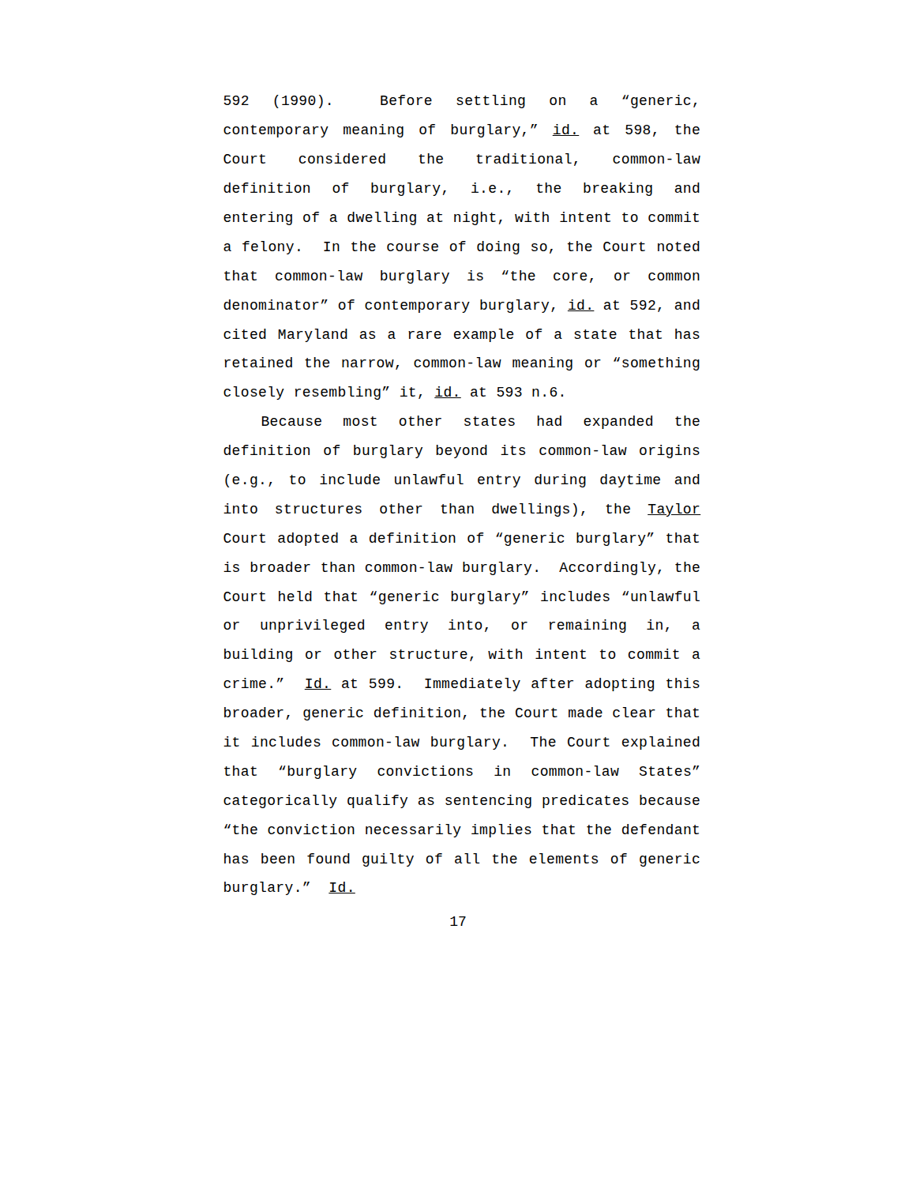592 (1990). Before settling on a “generic, contemporary meaning of burglary,” id. at 598, the Court considered the traditional, common-law definition of burglary, i.e., the breaking and entering of a dwelling at night, with intent to commit a felony. In the course of doing so, the Court noted that common-law burglary is “the core, or common denominator” of contemporary burglary, id. at 592, and cited Maryland as a rare example of a state that has retained the narrow, common-law meaning or “something closely resembling” it, id. at 593 n.6.
Because most other states had expanded the definition of burglary beyond its common-law origins (e.g., to include unlawful entry during daytime and into structures other than dwellings), the Taylor Court adopted a definition of “generic burglary” that is broader than common-law burglary. Accordingly, the Court held that “generic burglary” includes “unlawful or unprivileged entry into, or remaining in, a building or other structure, with intent to commit a crime.” Id. at 599. Immediately after adopting this broader, generic definition, the Court made clear that it includes common-law burglary. The Court explained that “burglary convictions in common-law States” categorically qualify as sentencing predicates because “the conviction necessarily implies that the defendant has been found guilty of all the elements of generic burglary.” Id.
17